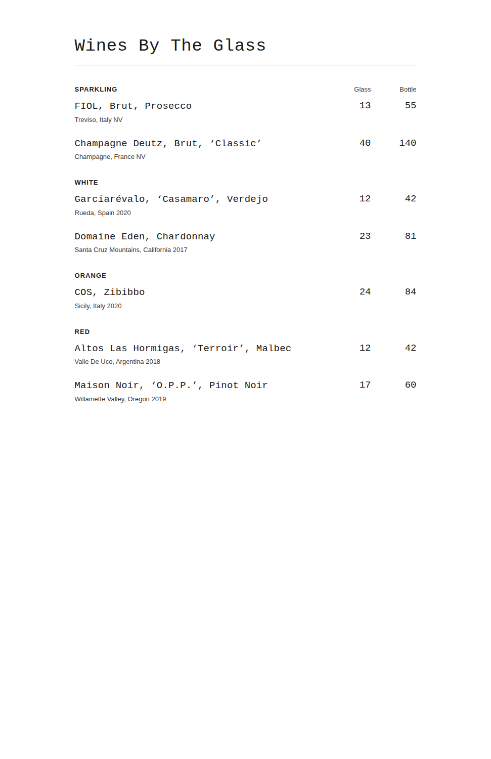Wines By The Glass
| Sparkling | Glass | Bottle |
| --- | --- | --- |
| FIOL, Brut, Prosecco Treviso, Italy NV | 13 | 55 |
| Champagne Deutz, Brut, ‘Classic’ Champagne, France NV | 40 | 140 |
| White |
| Garciarévalo, ‘Casamaro’, Verdejo Rueda, Spain 2020 | 12 | 42 |
| Domaine Eden, Chardonnay Santa Cruz Mountains, California 2017 | 23 | 81 |
| Orange |
| COS, Zibibbo Sicily, Italy 2020 | 24 | 84 |
| Red |
| Altos Las Hormigas, ‘Terroir’, Malbec Valle De Uco, Argentina 2018 | 12 | 42 |
| Maison Noir, ‘O.P.P.’, Pinot Noir Willamette Valley, Oregon 2019 | 17 | 60 |